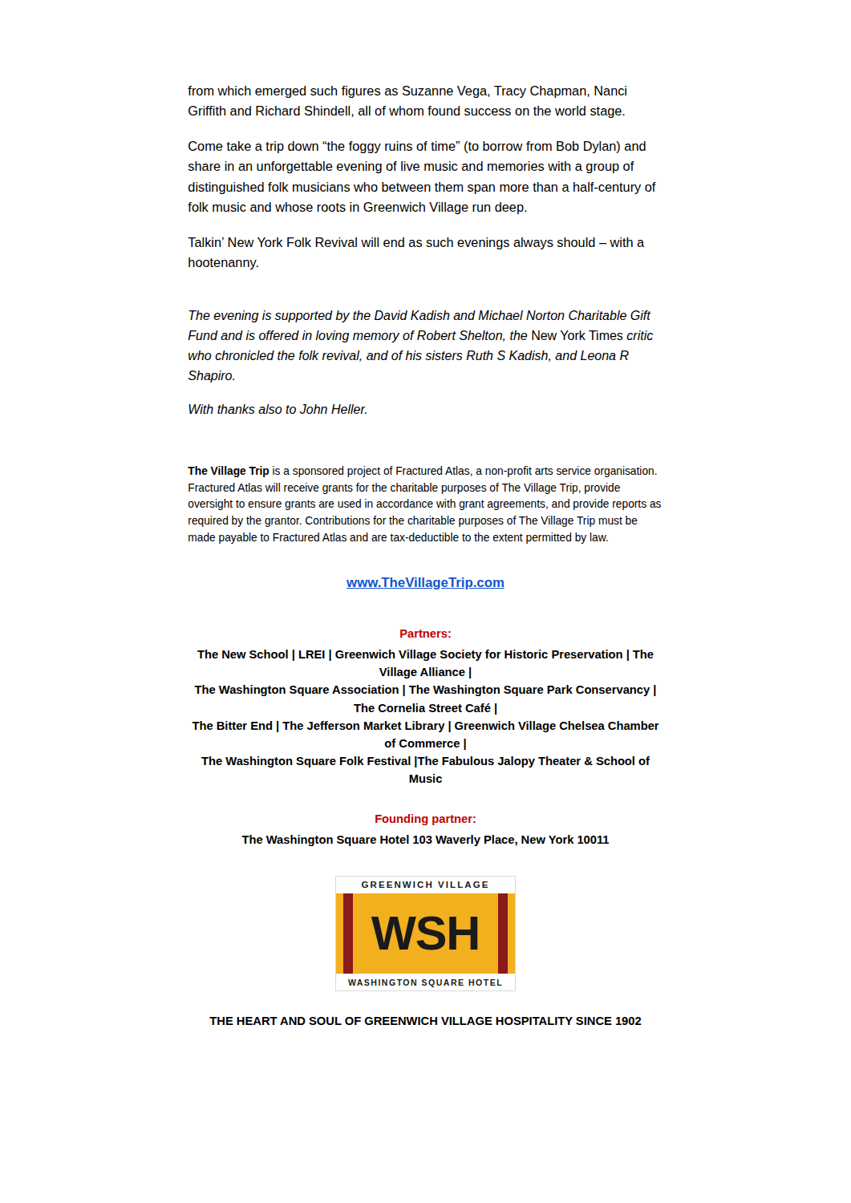from which emerged such figures as Suzanne Vega, Tracy Chapman, Nanci Griffith and Richard Shindell, all of whom found success on the world stage.
Come take a trip down “the foggy ruins of time” (to borrow from Bob Dylan) and share in an unforgettable evening of live music and memories with a group of distinguished folk musicians who between them span more than a half-century of folk music and whose roots in Greenwich Village run deep.
Talkin’ New York Folk Revival will end as such evenings always should – with a hootenanny.
The evening is supported by the David Kadish and Michael Norton Charitable Gift Fund and is offered in loving memory of Robert Shelton, the New York Times critic who chronicled the folk revival, and of his sisters Ruth S Kadish, and Leona R Shapiro.
With thanks also to John Heller.
The Village Trip is a sponsored project of Fractured Atlas, a non-profit arts service organisation. Fractured Atlas will receive grants for the charitable purposes of The Village Trip, provide oversight to ensure grants are used in accordance with grant agreements, and provide reports as required by the grantor. Contributions for the charitable purposes of The Village Trip must be made payable to Fractured Atlas and are tax-deductible to the extent permitted by law.
www.TheVillageTrip.com
Partners:
The New School | LREI | Greenwich Village Society for Historic Preservation | The Village Alliance |
The Washington Square Association | The Washington Square Park Conservancy | The Cornelia Street Café |
The Bitter End | The Jefferson Market Library | Greenwich Village Chelsea Chamber of Commerce |
The Washington Square Folk Festival |The Fabulous Jalopy Theater & School of Music
Founding partner:
The Washington Square Hotel 103 Waverly Place, New York 10011
GREENWICH VILLAGE
WSH
WASHINGTON SQUARE HOTEL
THE HEART AND SOUL OF GREENWICH VILLAGE HOSPITALITY SINCE 1902